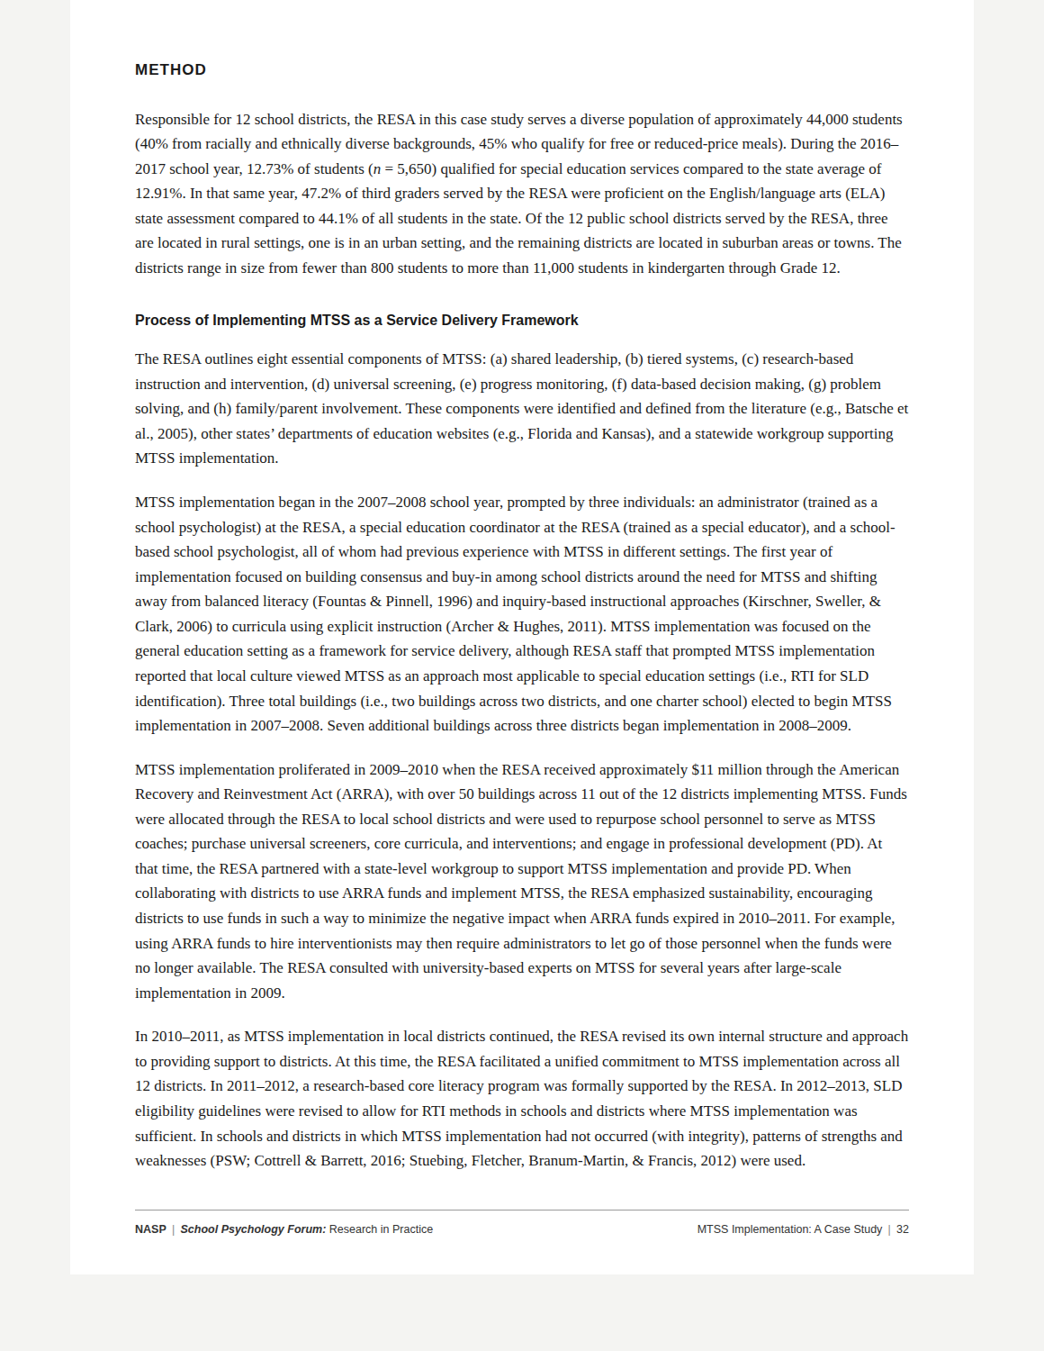Method
Responsible for 12 school districts, the RESA in this case study serves a diverse population of approximately 44,000 students (40% from racially and ethnically diverse backgrounds, 45% who qualify for free or reduced-price meals). During the 2016–2017 school year, 12.73% of students (n = 5,650) qualified for special education services compared to the state average of 12.91%. In that same year, 47.2% of third graders served by the RESA were proficient on the English/language arts (ELA) state assessment compared to 44.1% of all students in the state. Of the 12 public school districts served by the RESA, three are located in rural settings, one is in an urban setting, and the remaining districts are located in suburban areas or towns. The districts range in size from fewer than 800 students to more than 11,000 students in kindergarten through Grade 12.
Process of Implementing MTSS as a Service Delivery Framework
The RESA outlines eight essential components of MTSS: (a) shared leadership, (b) tiered systems, (c) research-based instruction and intervention, (d) universal screening, (e) progress monitoring, (f) data-based decision making, (g) problem solving, and (h) family/parent involvement. These components were identified and defined from the literature (e.g., Batsche et al., 2005), other states’ departments of education websites (e.g., Florida and Kansas), and a statewide workgroup supporting MTSS implementation.
MTSS implementation began in the 2007–2008 school year, prompted by three individuals: an administrator (trained as a school psychologist) at the RESA, a special education coordinator at the RESA (trained as a special educator), and a school-based school psychologist, all of whom had previous experience with MTSS in different settings. The first year of implementation focused on building consensus and buy-in among school districts around the need for MTSS and shifting away from balanced literacy (Fountas & Pinnell, 1996) and inquiry-based instructional approaches (Kirschner, Sweller, & Clark, 2006) to curricula using explicit instruction (Archer & Hughes, 2011). MTSS implementation was focused on the general education setting as a framework for service delivery, although RESA staff that prompted MTSS implementation reported that local culture viewed MTSS as an approach most applicable to special education settings (i.e., RTI for SLD identification). Three total buildings (i.e., two buildings across two districts, and one charter school) elected to begin MTSS implementation in 2007–2008. Seven additional buildings across three districts began implementation in 2008–2009.
MTSS implementation proliferated in 2009–2010 when the RESA received approximately $11 million through the American Recovery and Reinvestment Act (ARRA), with over 50 buildings across 11 out of the 12 districts implementing MTSS. Funds were allocated through the RESA to local school districts and were used to repurpose school personnel to serve as MTSS coaches; purchase universal screeners, core curricula, and interventions; and engage in professional development (PD). At that time, the RESA partnered with a state-level workgroup to support MTSS implementation and provide PD. When collaborating with districts to use ARRA funds and implement MTSS, the RESA emphasized sustainability, encouraging districts to use funds in such a way to minimize the negative impact when ARRA funds expired in 2010–2011. For example, using ARRA funds to hire interventionists may then require administrators to let go of those personnel when the funds were no longer available. The RESA consulted with university-based experts on MTSS for several years after large-scale implementation in 2009.
In 2010–2011, as MTSS implementation in local districts continued, the RESA revised its own internal structure and approach to providing support to districts. At this time, the RESA facilitated a unified commitment to MTSS implementation across all 12 districts. In 2011–2012, a research-based core literacy program was formally supported by the RESA. In 2012–2013, SLD eligibility guidelines were revised to allow for RTI methods in schools and districts where MTSS implementation was sufficient. In schools and districts in which MTSS implementation had not occurred (with integrity), patterns of strengths and weaknesses (PSW; Cottrell & Barrett, 2016; Stuebing, Fletcher, Branum-Martin, & Francis, 2012) were used.
NASP|School Psychology Forum: Research in Practice
MTSS Implementation: A Case Study|32